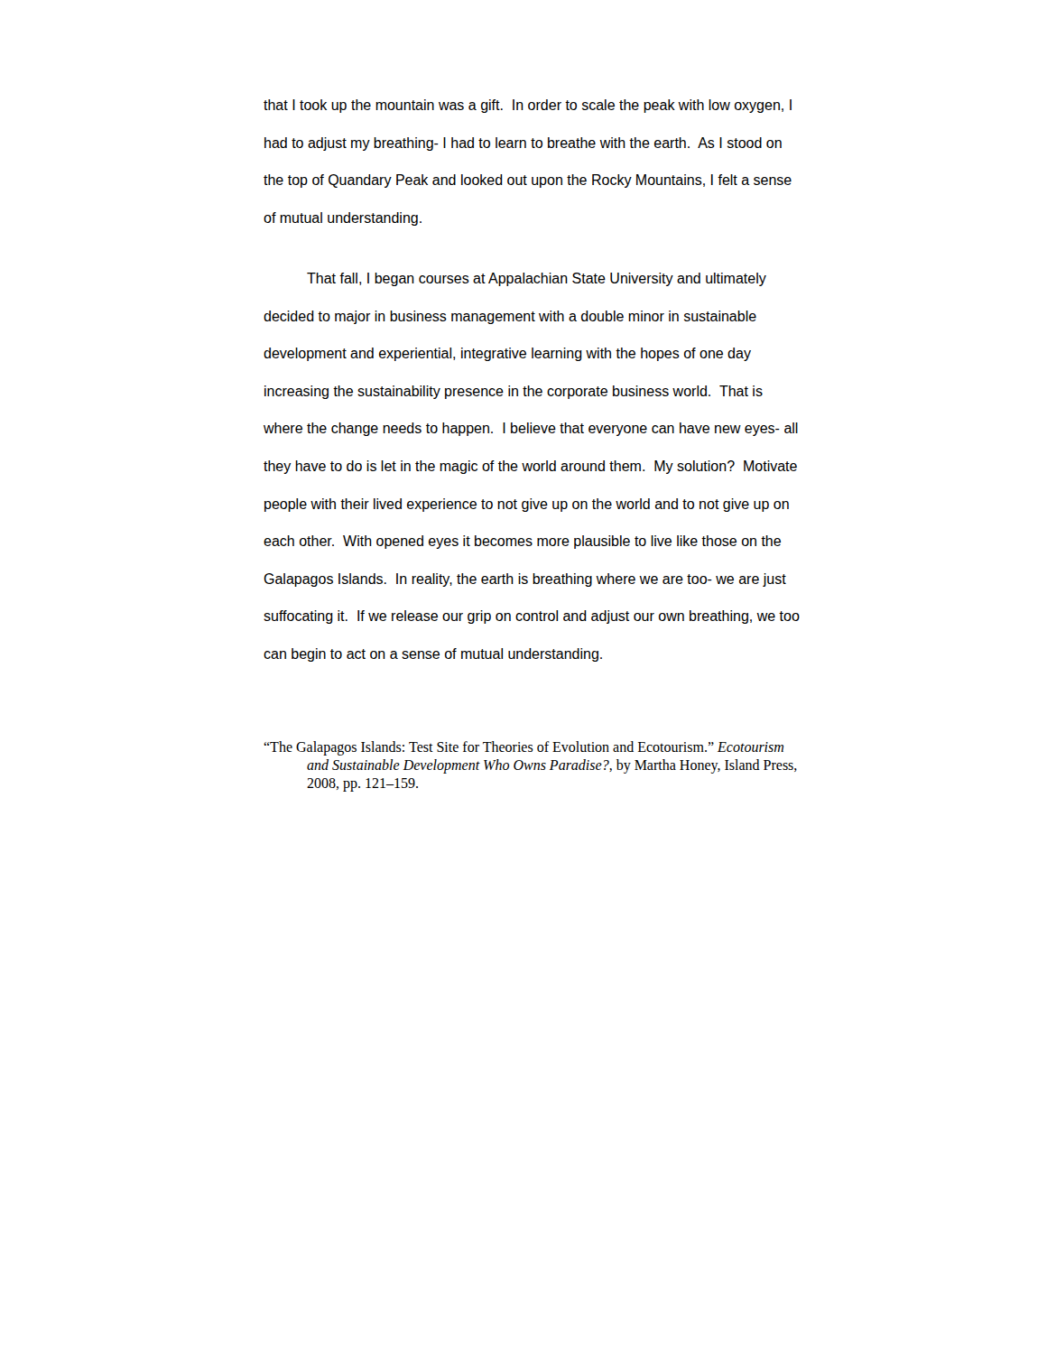that I took up the mountain was a gift. In order to scale the peak with low oxygen, I had to adjust my breathing- I had to learn to breathe with the earth. As I stood on the top of Quandary Peak and looked out upon the Rocky Mountains, I felt a sense of mutual understanding.
That fall, I began courses at Appalachian State University and ultimately decided to major in business management with a double minor in sustainable development and experiential, integrative learning with the hopes of one day increasing the sustainability presence in the corporate business world. That is where the change needs to happen. I believe that everyone can have new eyes- all they have to do is let in the magic of the world around them. My solution? Motivate people with their lived experience to not give up on the world and to not give up on each other. With opened eyes it becomes more plausible to live like those on the Galapagos Islands. In reality, the earth is breathing where we are too- we are just suffocating it. If we release our grip on control and adjust our own breathing, we too can begin to act on a sense of mutual understanding.
“The Galapagos Islands: Test Site for Theories of Evolution and Ecotourism.” Ecotourism and Sustainable Development Who Owns Paradise?, by Martha Honey, Island Press, 2008, pp. 121–159.